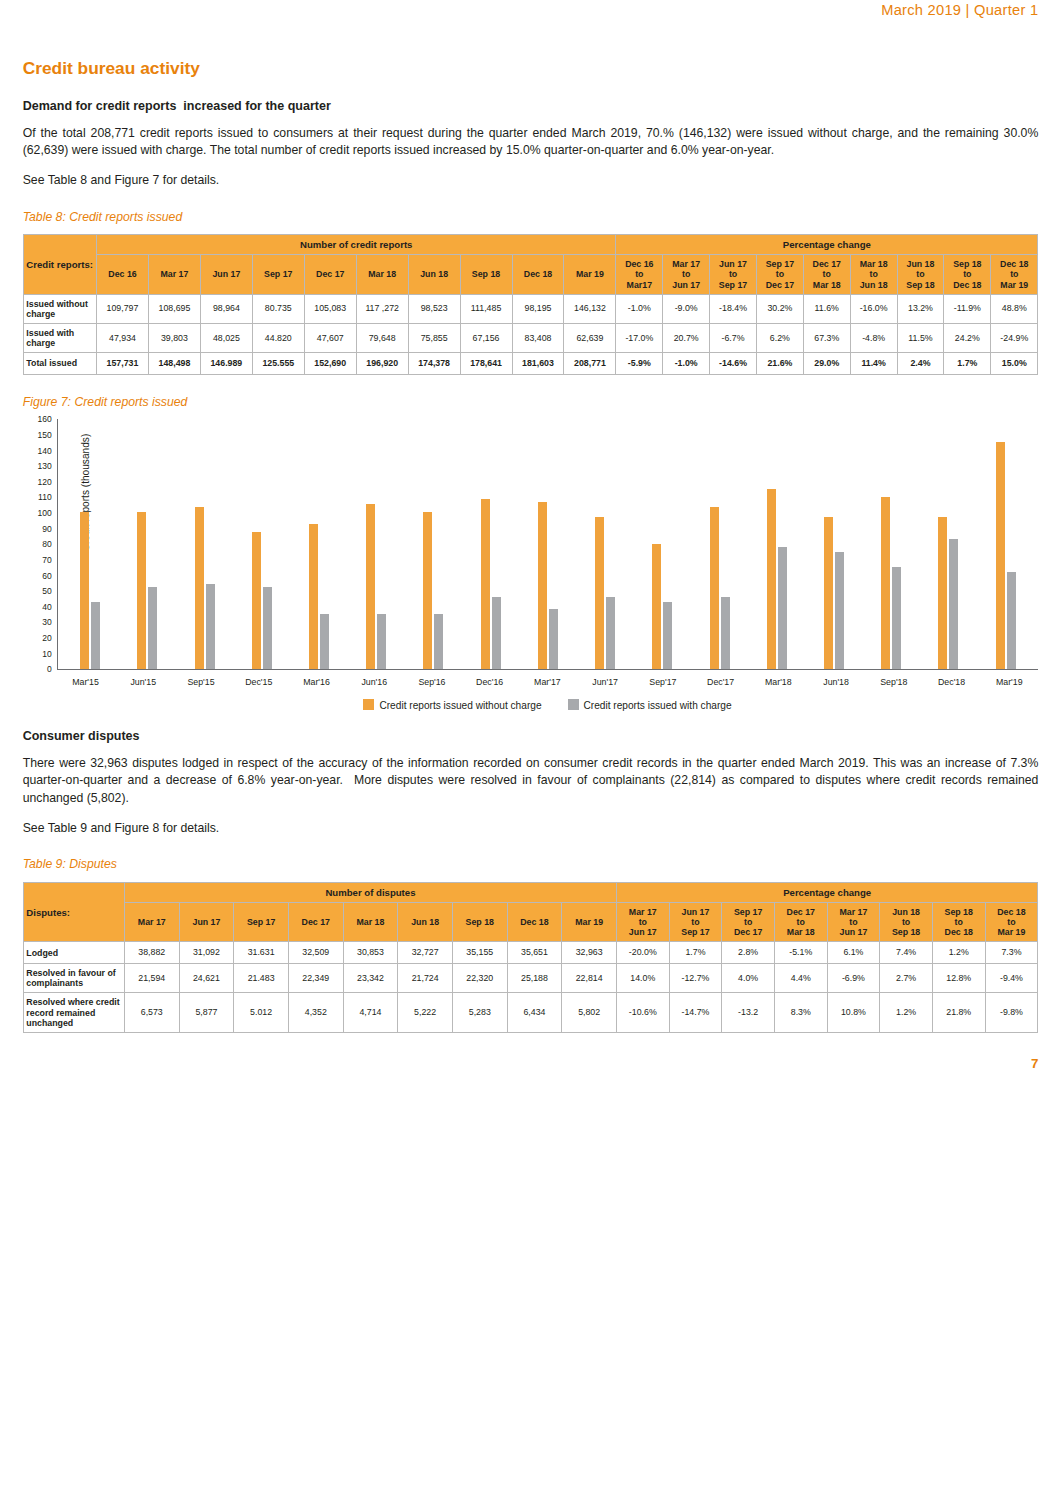March 2019 | Quarter 1
Credit bureau activity
Demand for credit reports increased for the quarter
Of the total 208,771 credit reports issued to consumers at their request during the quarter ended March 2019, 70.% (146,132) were issued without charge, and the remaining 30.0% (62,639) were issued with charge. The total number of credit reports issued increased by 15.0% quarter-on-quarter and 6.0% year-on-year.
See Table 8 and Figure 7 for details.
Table 8: Credit reports issued
| Credit reports: | Number of credit reports | Percentage change |
| --- | --- | --- |
| Dec 16 | Mar 17 | Jun 17 | Sep 17 | Dec 17 | Mar 18 | Jun 18 | Sep 18 | Dec 18 | Mar 19 | Dec 16 to Mar17 | Mar 17 to Jun 17 | Jun 17 to Sep 17 | Sep 17 to Dec 17 | Dec 17 to Mar 18 | Mar 18 to Jun 18 | Jun 18 to Sep 18 | Sep 18 to Dec 18 | Dec 18 to Mar 19 |
| Issued without charge | 109,797 | 108,695 | 98,964 | 80.735 | 105,083 | 117 ,272 | 98,523 | 111,485 | 98,195 | 146,132 | -1.0% | -9.0% | -18.4% | 30.2% | 11.6% | -16.0% | 13.2% | -11.9% | 48.8% |
| Issued with charge | 47,934 | 39,803 | 48,025 | 44.820 | 47,607 | 79,648 | 75,855 | 67,156 | 83,408 | 62,639 | -17.0% | 20.7% | -6.7% | 6.2% | 67.3% | -4.8% | 11.5% | 24.2% | -24.9% |
| Total issued | 157,731 | 148,498 | 146.989 | 125.555 | 152,690 | 196,920 | 174,378 | 178,641 | 181,603 | 208,771 | -5.9% | -1.0% | -14.6% | 21.6% | 29.0% | 11.4% | 2.4% | 1.7% | 15.0% |
Figure 7: Credit reports issued
Credit reports (thousands)
160 150 140 130 120 110 100 90 80 70 60 50 40 30 20 10 0
Mar'15 Jun'15 Sep'15 Dec'15 Mar'16 Jun'16 Sep'16 Dec'16 Mar'17 Jun'17 Sep'17 Dec'17 Mar'18 Jun'18 Sep'18 Dec'18 Mar'19
Credit reports issued without charge Credit reports issued with charge
Consumer disputes
There were 32,963 disputes lodged in respect of the accuracy of the information recorded on consumer credit records in the quarter ended March 2019. This was an increase of 7.3% quarter-on-quarter and a decrease of 6.8% year-on-year. More disputes were resolved in favour of complainants (22,814) as compared to disputes where credit records remained unchanged (5,802).
See Table 9 and Figure 8 for details.
Table 9: Disputes
| Disputes: | Number of disputes | Percentage change |
| --- | --- | --- |
| Mar 17 | Jun 17 | Sep 17 | Dec 17 | Mar 18 | Jun 18 | Sep 18 | Dec 18 | Mar 19 | Mar 17 to Jun 17 | Jun 17 to Sep 17 | Sep 17 to Dec 17 | Dec 17 to Mar 18 | Mar 17 to Jun 17 | Jun 18 to Sep 18 | Sep 18 to Dec 18 | Dec 18 to Mar 19 |
| Lodged | 38,882 | 31,092 | 31.631 | 32,509 | 30,853 | 32,727 | 35,155 | 35,651 | 32,963 | -20.0% | 1.7% | 2.8% | -5.1% | 6.1% | 7.4% | 1.2% | 7.3% |
| Resolved in favour of complainants | 21,594 | 24,621 | 21.483 | 22,349 | 23,342 | 21,724 | 22,320 | 25,188 | 22,814 | 14.0% | -12.7% | 4.0% | 4.4% | -6.9% | 2.7% | 12.8% | -9.4% |
| Resolved where credit record remained unchanged | 6,573 | 5,877 | 5.012 | 4,352 | 4,714 | 5,222 | 5,283 | 6,434 | 5,802 | -10.6% | -14.7% | -13.2 | 8.3% | 10.8% | 1.2% | 21.8% | -9.8% |
7